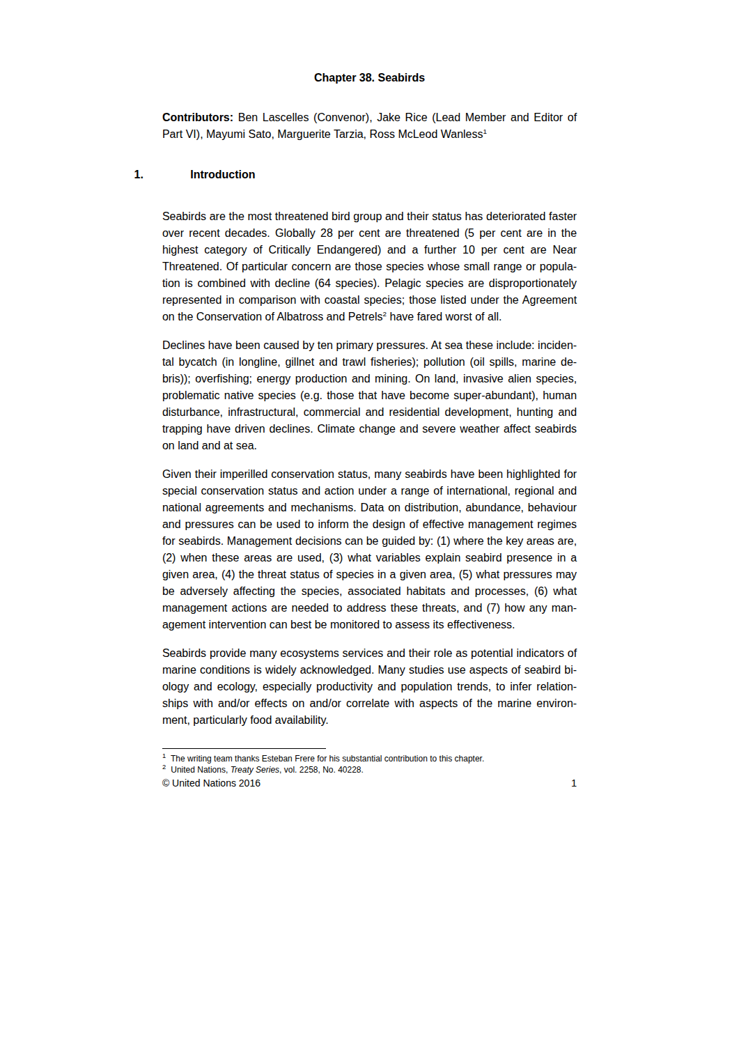Chapter 38. Seabirds
Contributors: Ben Lascelles (Convenor), Jake Rice (Lead Member and Editor of Part VI), Mayumi Sato, Marguerite Tarzia, Ross McLeod Wanless1
1. Introduction
Seabirds are the most threatened bird group and their status has deteriorated faster over recent decades. Globally 28 per cent are threatened (5 per cent are in the highest category of Critically Endangered) and a further 10 per cent are Near Threatened. Of particular concern are those species whose small range or population is combined with decline (64 species). Pelagic species are disproportionately represented in comparison with coastal species; those listed under the Agreement on the Conservation of Albatross and Petrels2 have fared worst of all.
Declines have been caused by ten primary pressures. At sea these include: incidental bycatch (in longline, gillnet and trawl fisheries); pollution (oil spills, marine debris)); overfishing; energy production and mining. On land, invasive alien species, problematic native species (e.g. those that have become super-abundant), human disturbance, infrastructural, commercial and residential development, hunting and trapping have driven declines. Climate change and severe weather affect seabirds on land and at sea.
Given their imperilled conservation status, many seabirds have been highlighted for special conservation status and action under a range of international, regional and national agreements and mechanisms. Data on distribution, abundance, behaviour and pressures can be used to inform the design of effective management regimes for seabirds. Management decisions can be guided by: (1) where the key areas are, (2) when these areas are used, (3) what variables explain seabird presence in a given area, (4) the threat status of species in a given area, (5) what pressures may be adversely affecting the species, associated habitats and processes, (6) what management actions are needed to address these threats, and (7) how any management intervention can best be monitored to assess its effectiveness.
Seabirds provide many ecosystems services and their role as potential indicators of marine conditions is widely acknowledged. Many studies use aspects of seabird biology and ecology, especially productivity and population trends, to infer relationships with and/or effects on and/or correlate with aspects of the marine environment, particularly food availability.
1 The writing team thanks Esteban Frere for his substantial contribution to this chapter.
2 United Nations, Treaty Series, vol. 2258, No. 40228.
© United Nations 2016 1